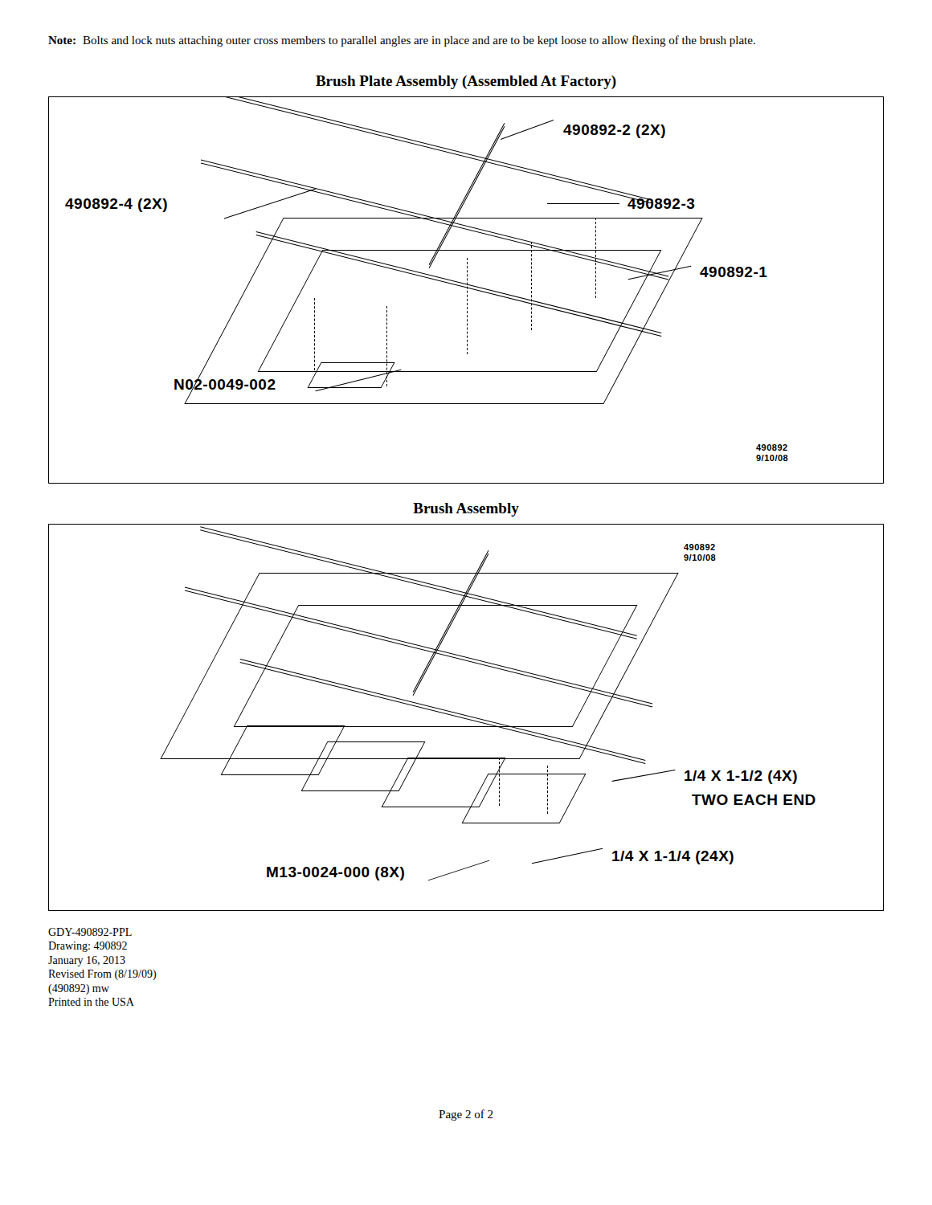Note: Bolts and lock nuts attaching outer cross members to parallel angles are in place and are to be kept loose to allow flexing of the brush plate.
Brush Plate Assembly (Assembled At Factory)
490892-2 (2X)
490892-4 (2X)
490892-3
490892-1
N02-0049-002
490892
9/10/08
Brush Assembly
490892
9/10/08
1/4 X 1-1/2 (4X)
TWO EACH END
1/4 X 1-1/4 (24X)
M13-0024-000 (8X)
GDY-490892-PPL
Drawing: 490892
January 16, 2013
Revised From (8/19/09)
(490892) mw
Printed in the USA
Page 2 of 2